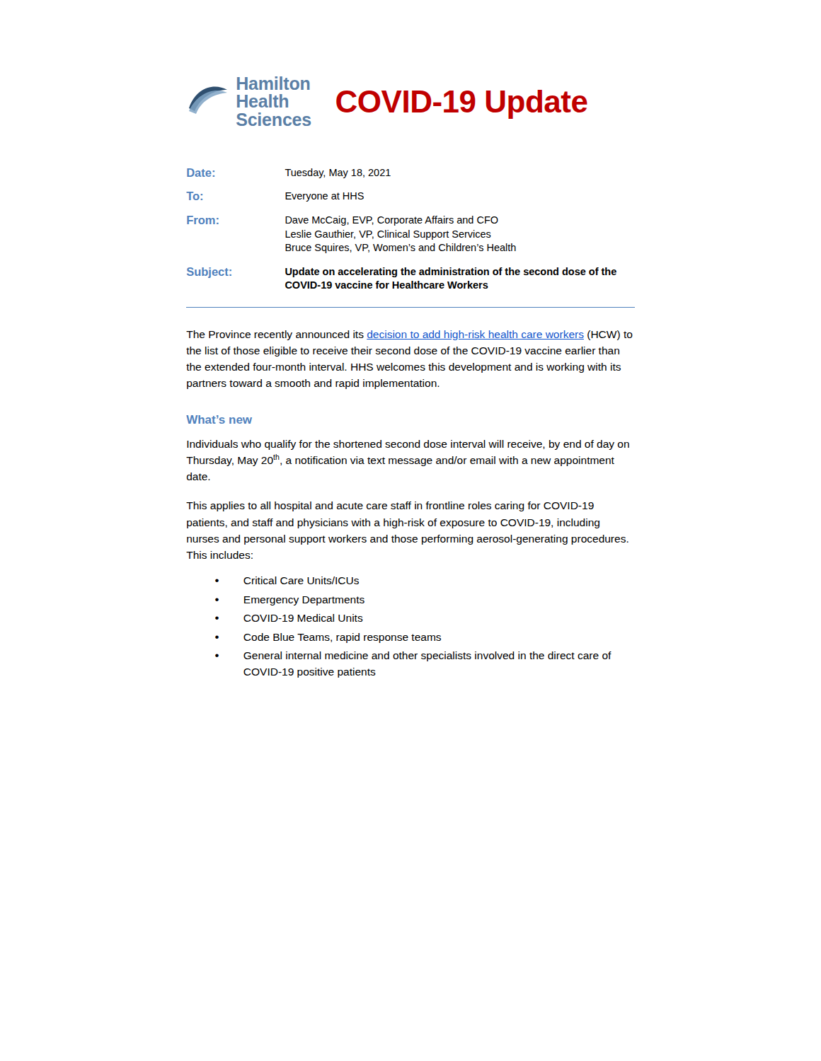Hamilton
Health
Sciences
COVID-19 Update
| Date: | Tuesday, May 18, 2021 |
| To: | Everyone at HHS |
| From: | Dave McCaig, EVP, Corporate Affairs and CFO Leslie Gauthier, VP, Clinical Support Services Bruce Squires, VP, Women’s and Children’s Health |
| Subject: | Update on accelerating the administration of the second dose of the COVID-19 vaccine for Healthcare Workers |
The Province recently announced its decision to add high-risk health care workers (HCW) to the list of those eligible to receive their second dose of the COVID-19 vaccine earlier than the extended four-month interval. HHS welcomes this development and is working with its partners toward a smooth and rapid implementation.
What’s new
Individuals who qualify for the shortened second dose interval will receive, by end of day on Thursday, May 20th, a notification via text message and/or email with a new appointment date.
This applies to all hospital and acute care staff in frontline roles caring for COVID-19 patients, and staff and physicians with a high-risk of exposure to COVID-19, including nurses and personal support workers and those performing aerosol-generating procedures. This includes:
Critical Care Units/ICUs
Emergency Departments
COVID-19 Medical Units
Code Blue Teams, rapid response teams
General internal medicine and other specialists involved in the direct care of COVID-19 positive patients